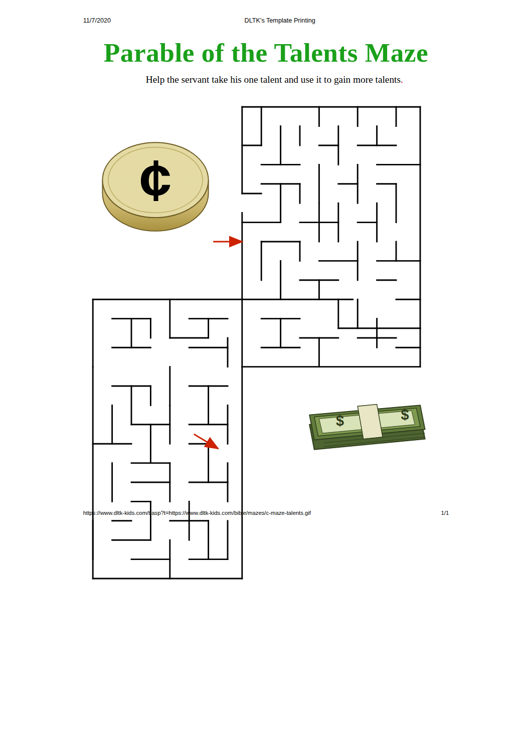11/7/2020 DLTK's Template Printing
Parable of the Talents Maze
Help the servant take his one talent and use it to gain more talents.
¢ $ $
https://www.dltk-kids.com/t.asp?t=https://www.dltk-kids.com/bible/mazes/c-maze-talents.gif 1/1